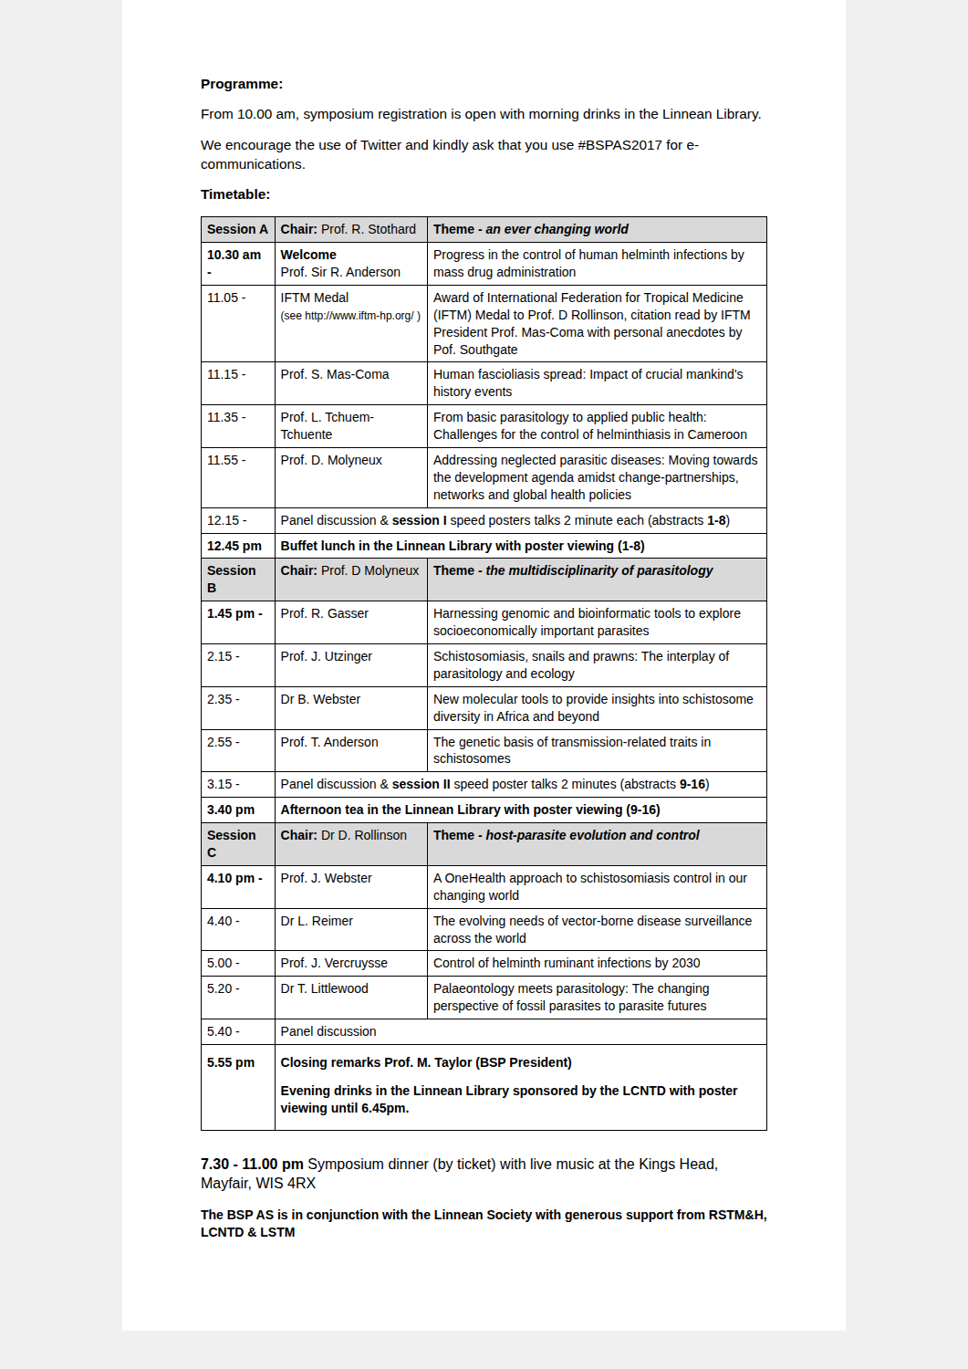Programme:
From 10.00 am, symposium registration is open with morning drinks in the Linnean Library.
We encourage the use of Twitter and kindly ask that you use #BSPAS2017 for e-communications.
Timetable:
| Session A | Chair: Prof. R. Stothard | Theme - an ever changing world |
| 10.30 am - | Welcome Prof. Sir R. Anderson | Progress in the control of human helminth infections by mass drug administration |
| 11.05 - | IFTM Medal (see http://www.iftm-hp.org/ ) | Award of International Federation for Tropical Medicine (IFTM) Medal to Prof. D Rollinson, citation read by IFTM President Prof. Mas-Coma with personal anecdotes by Pof. Southgate |
| 11.15 - | Prof. S. Mas-Coma | Human fascioliasis spread: Impact of crucial mankind's history events |
| 11.35 - | Prof. L. Tchuem-Tchuente | From basic parasitology to applied public health: Challenges for the control of helminthiasis in Cameroon |
| 11.55 - | Prof. D. Molyneux | Addressing neglected parasitic diseases: Moving towards the development agenda amidst change-partnerships, networks and global health policies |
| 12.15 - | Panel discussion & session I speed posters talks 2 minute each (abstracts 1-8 ) |
| 12.45 pm | Buffet lunch in the Linnean Library with poster viewing (1-8) |
| Session B | Chair: Prof. D Molyneux | Theme - the multidisciplinarity of parasitology |
| 1.45 pm - | Prof. R. Gasser | Harnessing genomic and bioinformatic tools to explore socioeconomically important parasites |
| 2.15 - | Prof. J. Utzinger | Schistosomiasis, snails and prawns: The interplay of parasitology and ecology |
| 2.35 - | Dr B. Webster | New molecular tools to provide insights into schistosome diversity in Africa and beyond |
| 2.55 - | Prof. T. Anderson | The genetic basis of transmission-related traits in schistosomes |
| 3.15 - | Panel discussion & session II speed poster talks 2 minutes (abstracts 9-16 ) |
| 3.40 pm | Afternoon tea in the Linnean Library with poster viewing (9-16) |
| Session C | Chair: Dr D. Rollinson | Theme - host-parasite evolution and control |
| 4.10 pm - | Prof. J. Webster | A OneHealth approach to schistosomiasis control in our changing world |
| 4.40 - | Dr L. Reimer | The evolving needs of vector-borne disease surveillance across the world |
| 5.00 - | Prof. J. Vercruysse | Control of helminth ruminant infections by 2030 |
| 5.20 - | Dr T. Littlewood | Palaeontology meets parasitology: The changing perspective of fossil parasites to parasite futures |
| 5.40 - | Panel discussion |
| 5.55 pm | Closing remarks Prof. M. Taylor (BSP President) Evening drinks in the Linnean Library sponsored by the LCNTD with poster viewing until 6.45pm. |
7.30 - 11.00 pm Symposium dinner (by ticket) with live music at the Kings Head, Mayfair, WIS 4RX
The BSP AS is in conjunction with the Linnean Society with generous support from RSTM&H, LCNTD & LSTM